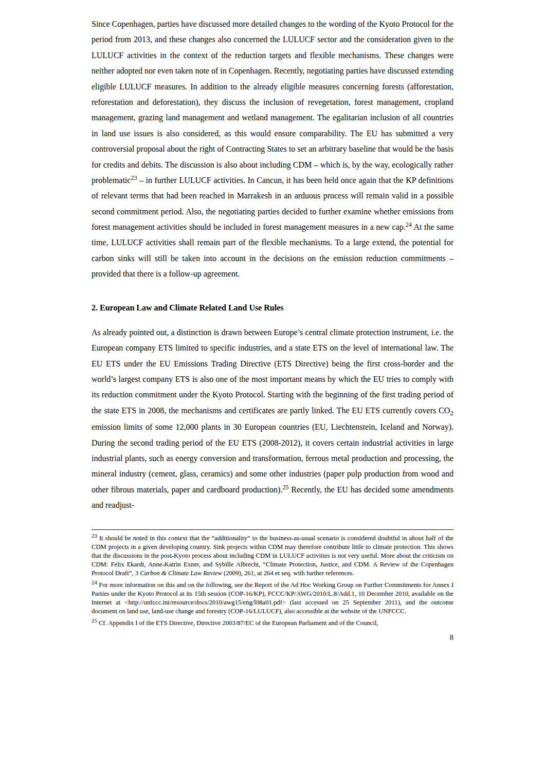Since Copenhagen, parties have discussed more detailed changes to the wording of the Kyoto Protocol for the period from 2013, and these changes also concerned the LULUCF sector and the consideration given to the LULUCF activities in the context of the reduction targets and flexible mechanisms. These changes were neither adopted nor even taken note of in Copenhagen. Recently, negotiating parties have discussed extending eligible LULUCF measures. In addition to the already eligible measures concerning forests (afforestation, reforestation and deforestation), they discuss the inclusion of revegetation, forest management, cropland management, grazing land management and wetland management. The egalitarian inclusion of all countries in land use issues is also considered, as this would ensure comparability. The EU has submitted a very controversial proposal about the right of Contracting States to set an arbitrary baseline that would be the basis for credits and debits. The discussion is also about including CDM – which is, by the way, ecologically rather problematic23 – in further LULUCF activities. In Cancun, it has been held once again that the KP definitions of relevant terms that had been reached in Marrakesh in an arduous process will remain valid in a possible second commitment period. Also, the negotiating parties decided to further examine whether emissions from forest management activities should be included in forest management measures in a new cap.24 At the same time, LULUCF activities shall remain part of the flexible mechanisms. To a large extend, the potential for carbon sinks will still be taken into account in the decisions on the emission reduction commitments – provided that there is a follow-up agreement.
2. European Law and Climate Related Land Use Rules
As already pointed out, a distinction is drawn between Europe’s central climate protection instrument, i.e. the European company ETS limited to specific industries, and a state ETS on the level of international law. The EU ETS under the EU Emissions Trading Directive (ETS Directive) being the first cross-border and the world’s largest company ETS is also one of the most important means by which the EU tries to comply with its reduction commitment under the Kyoto Protocol. Starting with the beginning of the first trading period of the state ETS in 2008, the mechanisms and certificates are partly linked. The EU ETS currently covers CO2 emission limits of some 12,000 plants in 30 European countries (EU, Liechtenstein, Iceland and Norway). During the second trading period of the EU ETS (2008-2012), it covers certain industrial activities in large industrial plants, such as energy conversion and transformation, ferrous metal production and processing, the mineral industry (cement, glass, ceramics) and some other industries (paper pulp production from wood and other fibrous materials, paper and cardboard production).25 Recently, the EU has decided some amendments and readjust-
23 It should be noted in this context that the “additionality” to the business-as-usual scenario is considered doubtful in about half of the CDM projects in a given developing country. Sink projects within CDM may therefore contribute little to climate protection. This shows that the discussions in the post-Kyoto process about including CDM in LULUCF activities is not very useful. More about the criticism on CDM: Felix Ekardt, Anne-Katrin Exner, and Sybille Albrecht, “Climate Protection, Justice, and CDM. A Review of the Copenhagen Protocol Draft”, 3 Carbon & Climate Law Review (2009), 261, at 264 et seq. with further references.
24 For more information on this and on the following, see the Report of the Ad Hoc Working Group on Further Commitments for Annex I Parties under the Kyoto Protocol at its 15th session (COP-16/KP), FCCC/KP/AWG/2010/L.8/Add.1, 10 December 2010, available on the Internet at <http://unfccc.int/resource/docs/2010/awg15/eng/l08a01.pdf> (last accessed on 25 September 2011), and the outcome document on land use, land-use change and forestry (COP-16/LULUCF), also accessible at the website of the UNFCCC.
25 Cf. Appendix I of the ETS Directive, Directive 2003/87/EC of the European Parliament and of the Council,
8